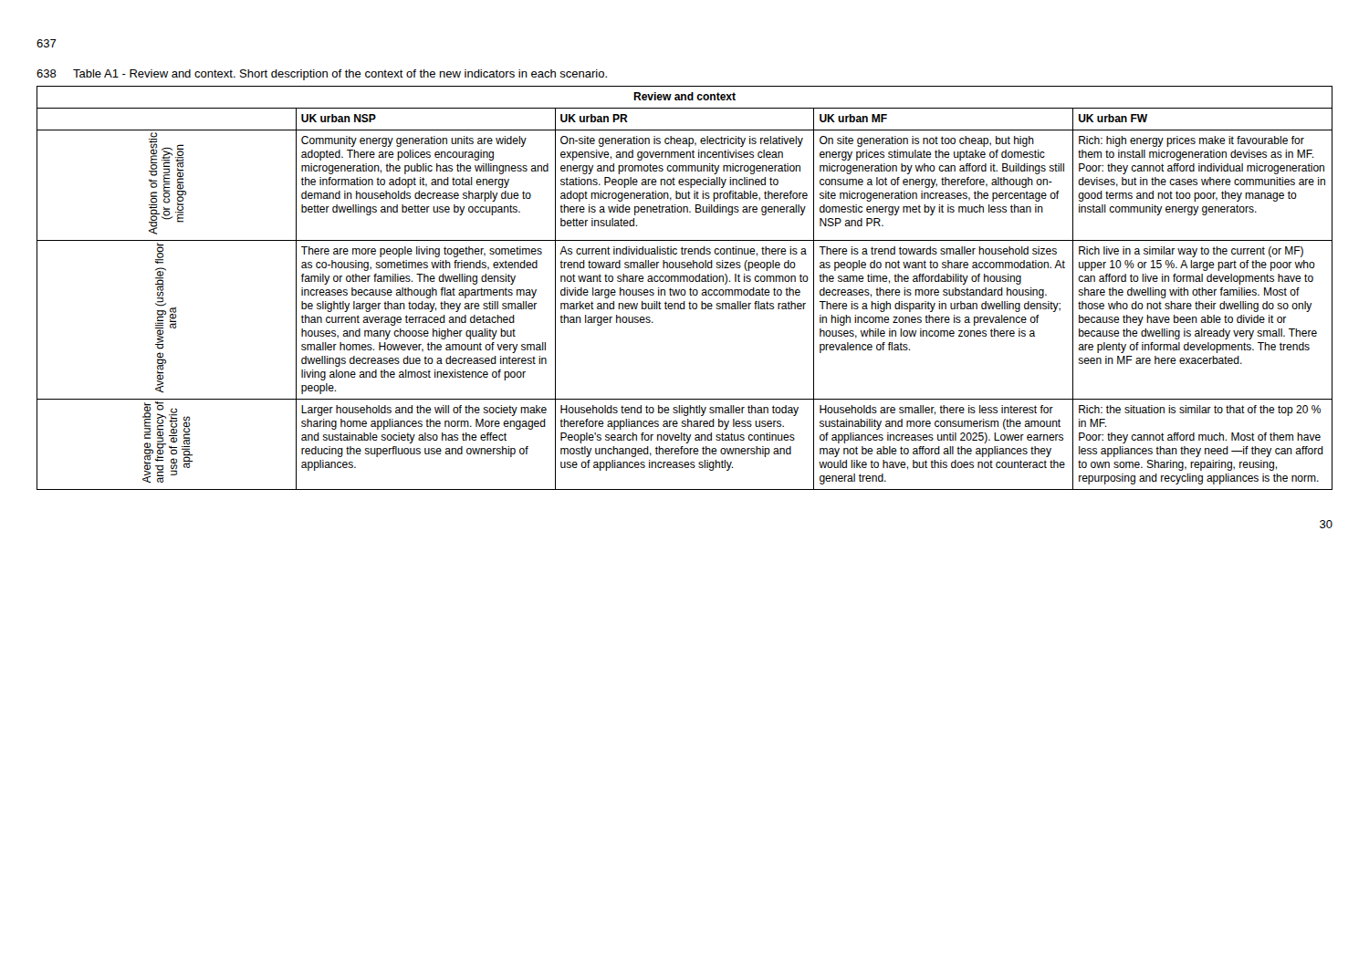637
638 Table A1 - Review and context. Short description of the context of the new indicators in each scenario.
| Review and context |
| --- |
| | UK urban NSP | UK urban PR | UK urban MF | UK urban FW |
| Adoption of domestic (or community) microgeneration | Community energy generation units are widely adopted. There are polices encouraging microgeneration, the public has the willingness and the information to adopt it, and total energy demand in households decrease sharply due to better dwellings and better use by occupants. | On-site generation is cheap, electricity is relatively expensive, and government incentivises clean energy and promotes community microgeneration stations. People are not especially inclined to adopt microgeneration, but it is profitable, therefore there is a wide penetration. Buildings are generally better insulated. | On site generation is not too cheap, but high energy prices stimulate the uptake of domestic microgeneration by who can afford it. Buildings still consume a lot of energy, therefore, although on-site microgeneration increases, the percentage of domestic energy met by it is much less than in NSP and PR. | Rich: high energy prices make it favourable for them to install microgeneration devises as in MF. Poor: they cannot afford individual microgeneration devises, but in the cases where communities are in good terms and not too poor, they manage to install community energy generators. |
| Average dwelling (usable) floor area | There are more people living together, sometimes as co-housing, sometimes with friends, extended family or other families. The dwelling density increases because although flat apartments may be slightly larger than today, they are still smaller than current average terraced and detached houses, and many choose higher quality but smaller homes. However, the amount of very small dwellings decreases due to a decreased interest in living alone and the almost inexistence of poor people. | As current individualistic trends continue, there is a trend toward smaller household sizes (people do not want to share accommodation). It is common to divide large houses in two to accommodate to the market and new built tend to be smaller flats rather than larger houses. | There is a trend towards smaller household sizes as people do not want to share accommodation. At the same time, the affordability of housing decreases, there is more substandard housing. There is a high disparity in urban dwelling density; in high income zones there is a prevalence of houses, while in low income zones there is a prevalence of flats. | Rich live in a similar way to the current (or MF) upper 10 % or 15 %. A large part of the poor who can afford to live in formal developments have to share the dwelling with other families. Most of those who do not share their dwelling do so only because they have been able to divide it or because the dwelling is already very small. There are plenty of informal developments. The trends seen in MF are here exacerbated. |
| Average number and frequency of use of electric appliances | Larger households and the will of the society make sharing home appliances the norm. More engaged and sustainable society also has the effect reducing the superfluous use and ownership of appliances. | Households tend to be slightly smaller than today therefore appliances are shared by less users. People's search for novelty and status continues mostly unchanged, therefore the ownership and use of appliances increases slightly. | Households are smaller, there is less interest for sustainability and more consumerism (the amount of appliances increases until 2025). Lower earners may not be able to afford all the appliances they would like to have, but this does not counteract the general trend. | Rich: the situation is similar to that of the top 20 % in MF. Poor: they cannot afford much. Most of them have less appliances than they need —if they can afford to own some. Sharing, repairing, reusing, repurposing and recycling appliances is the norm. |
30